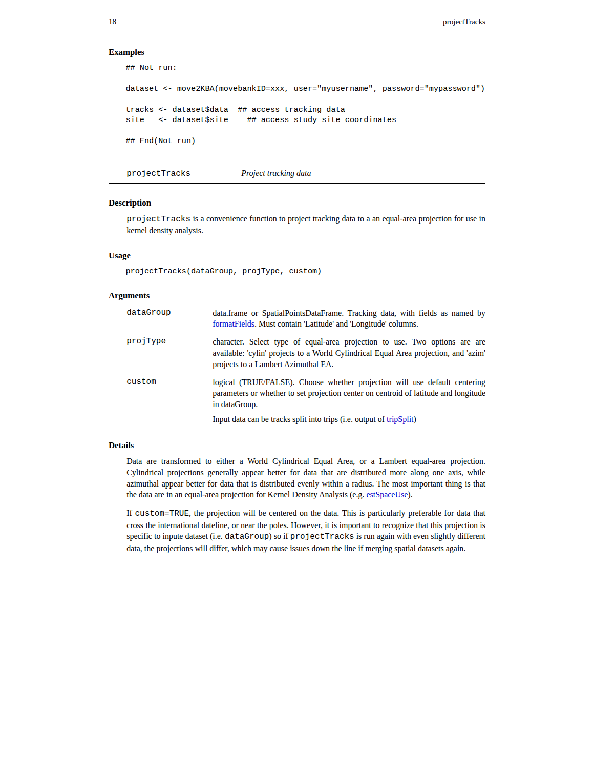18 projectTracks
Examples
## Not run:

dataset <- move2KBA(movebankID=xxx, user="myusername", password="mypassword")

tracks <- dataset$data  ## access tracking data
site   <- dataset$site    ## access study site coordinates

## End(Not run)
projectTracks Project tracking data
Description
projectTracks is a convenience function to project tracking data to a an equal-area projection for use in kernel density analysis.
Usage
projectTracks(dataGroup, projType, custom)
Arguments
dataGroup
data.frame or SpatialPointsDataFrame. Tracking data, with fields as named by formatFields. Must contain 'Latitude' and 'Longitude' columns.
projType
character. Select type of equal-area projection to use. Two options are are available: 'cylin' projects to a World Cylindrical Equal Area projection, and 'azim' projects to a Lambert Azimuthal EA.
custom
logical (TRUE/FALSE). Choose whether projection will use default centering parameters or whether to set projection center on centroid of latitude and longitude in dataGroup.
Input data can be tracks split into trips (i.e. output of tripSplit)
Details
Data are transformed to either a World Cylindrical Equal Area, or a Lambert equal-area projection. Cylindrical projections generally appear better for data that are distributed more along one axis, while azimuthal appear better for data that is distributed evenly within a radius. The most important thing is that the data are in an equal-area projection for Kernel Density Analysis (e.g. estSpaceUse).
If custom=TRUE, the projection will be centered on the data. This is particularly preferable for data that cross the international dateline, or near the poles. However, it is important to recognize that this projection is specific to inpute dataset (i.e. dataGroup) so if projectTracks is run again with even slightly different data, the projections will differ, which may cause issues down the line if merging spatial datasets again.